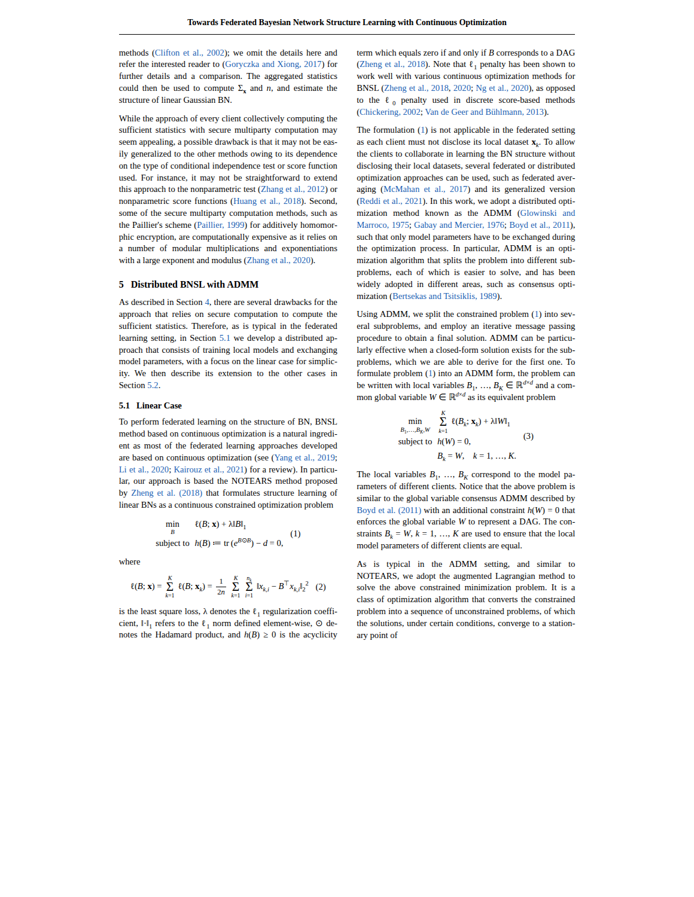Towards Federated Bayesian Network Structure Learning with Continuous Optimization
methods (Clifton et al., 2002); we omit the details here and refer the interested reader to (Goryczka and Xiong, 2017) for further details and a comparison. The aggregated statistics could then be used to compute Σx and n, and estimate the structure of linear Gaussian BN.
While the approach of every client collectively computing the sufficient statistics with secure multiparty computation may seem appealing, a possible drawback is that it may not be easily generalized to the other methods owing to its dependence on the type of conditional independence test or score function used. For instance, it may not be straightforward to extend this approach to the nonparametric test (Zhang et al., 2012) or nonparametric score functions (Huang et al., 2018). Second, some of the secure multiparty computation methods, such as the Paillier's scheme (Paillier, 1999) for additively homomorphic encryption, are computationally expensive as it relies on a number of modular multiplications and exponentiations with a large exponent and modulus (Zhang et al., 2020).
5 Distributed BNSL with ADMM
As described in Section 4, there are several drawbacks for the approach that relies on secure computation to compute the sufficient statistics. Therefore, as is typical in the federated learning setting, in Section 5.1 we develop a distributed approach that consists of training local models and exchanging model parameters, with a focus on the linear case for simplicity. We then describe its extension to the other cases in Section 5.2.
5.1 Linear Case
To perform federated learning on the structure of BN, BNSL method based on continuous optimization is a natural ingredient as most of the federated learning approaches developed are based on continuous optimization (see (Yang et al., 2019; Li et al., 2020; Kairouz et al., 2021) for a review). In particular, our approach is based the NOTEARS method proposed by Zheng et al. (2018) that formulates structure learning of linear BNs as a continuous constrained optimization problem
minB ℓ(B; x) + λ‖B‖1 subject to h(B) ≔ tr (eB⊙B) − d = 0,
(1)
where
ℓ(B; x) = KΣk=1 ℓ(B; xk) = 12n KΣk=1 nk Σi=1 ‖xk,i − B⊤xk,i‖22 (2)
is the least square loss, λ denotes the ℓ1 regularization coefficient, ‖·‖1 refers to the ℓ1 norm defined element-wise, ⊙ denotes the Hadamard product, and h(B) ≥ 0 is the acyclicity term which equals zero if and only if B corresponds to a DAG (Zheng et al., 2018). Note that ℓ1 penalty has been shown to work well with various continuous optimization methods for BNSL (Zheng et al., 2018, 2020; Ng et al., 2020), as opposed to the ℓ0 penalty used in discrete score-based methods (Chickering, 2002; Van de Geer and Bühlmann, 2013).
The formulation (1) is not applicable in the federated setting as each client must not disclose its local dataset xk. To allow the clients to collaborate in learning the BN structure without disclosing their local datasets, several federated or distributed optimization approaches can be used, such as federated averaging (McMahan et al., 2017) and its generalized version (Reddi et al., 2021). In this work, we adopt a distributed optimization method known as the ADMM (Glowinski and Marroco, 1975; Gabay and Mercier, 1976; Boyd et al., 2011), such that only model parameters have to be exchanged during the optimization process. In particular, ADMM is an optimization algorithm that splits the problem into different subproblems, each of which is easier to solve, and has been widely adopted in different areas, such as consensus optimization (Bertsekas and Tsitsiklis, 1989).
Using ADMM, we split the constrained problem (1) into several subproblems, and employ an iterative message passing procedure to obtain a final solution. ADMM can be particularly effective when a closed-form solution exists for the subproblems, which we are able to derive for the first one. To formulate problem (1) into an ADMM form, the problem can be written with local variables B1, …, BK ∈ ℝd×d and a common global variable W ∈ ℝd×d as its equivalent problem
minB1,…,BK,W KΣk=1 ℓ(Bk; xk) + λ‖W‖1 subject to h(W) = 0, Bk = W, k = 1, …, K.
(3)
The local variables B1, …, BK correspond to the model parameters of different clients. Notice that the above problem is similar to the global variable consensus ADMM described by Boyd et al. (2011) with an additional constraint h(W) = 0 that enforces the global variable W to represent a DAG. The constraints Bk = W, k = 1, …, K are used to ensure that the local model parameters of different clients are equal.
As is typical in the ADMM setting, and similar to NOTEARS, we adopt the augmented Lagrangian method to solve the above constrained minimization problem. It is a class of optimization algorithm that converts the constrained problem into a sequence of unconstrained problems, of which the solutions, under certain conditions, converge to a stationary point of